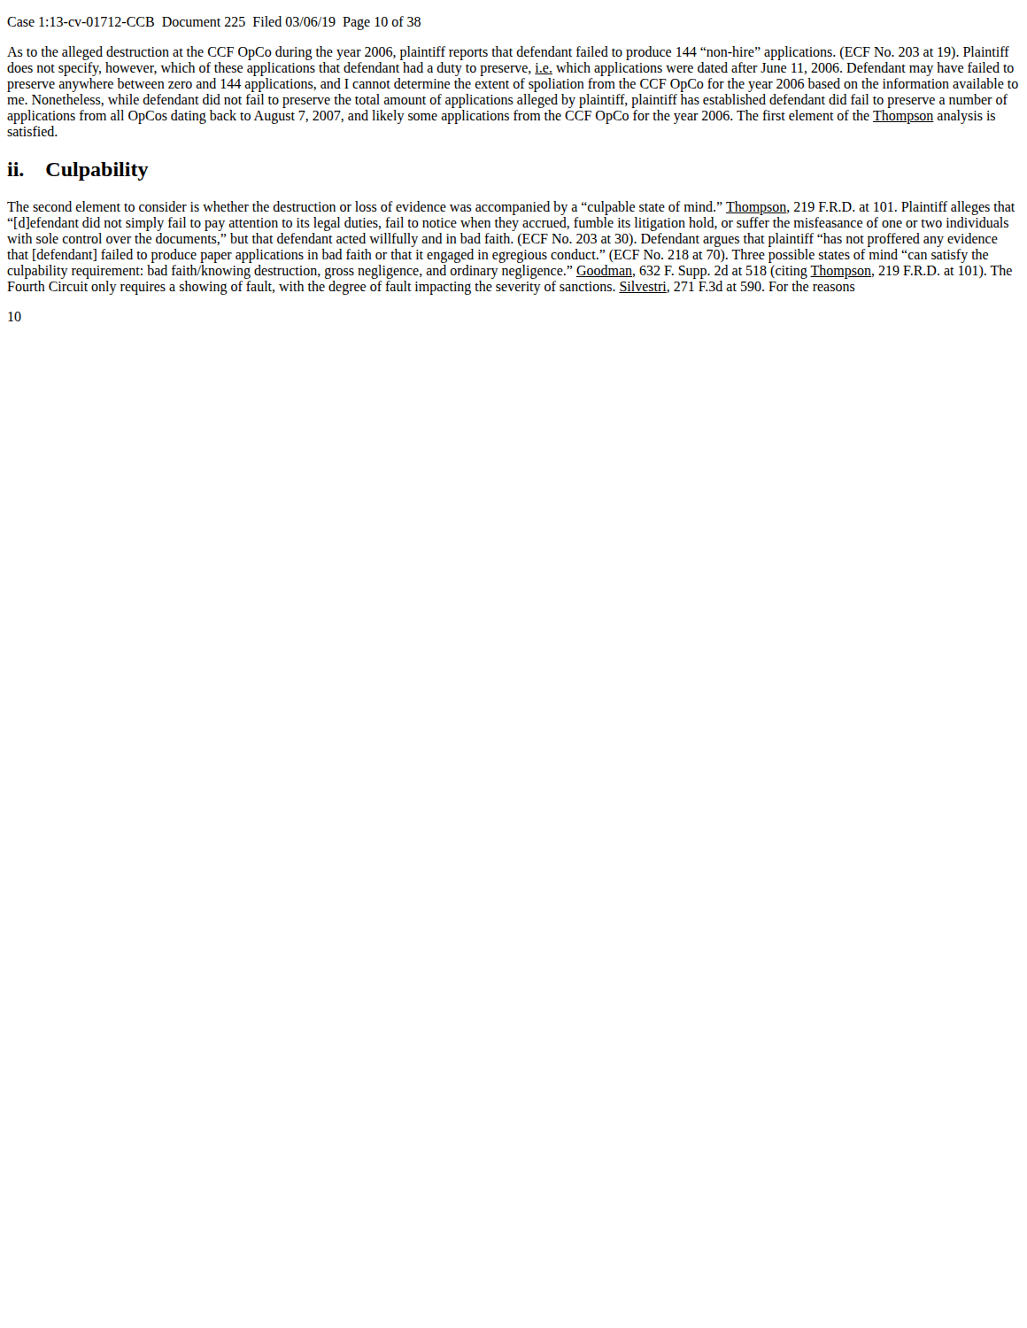Case 1:13-cv-01712-CCB Document 225 Filed 03/06/19 Page 10 of 38
As to the alleged destruction at the CCF OpCo during the year 2006, plaintiff reports that defendant failed to produce 144 “non-hire” applications. (ECF No. 203 at 19). Plaintiff does not specify, however, which of these applications that defendant had a duty to preserve, i.e. which applications were dated after June 11, 2006. Defendant may have failed to preserve anywhere between zero and 144 applications, and I cannot determine the extent of spoliation from the CCF OpCo for the year 2006 based on the information available to me. Nonetheless, while defendant did not fail to preserve the total amount of applications alleged by plaintiff, plaintiff has established defendant did fail to preserve a number of applications from all OpCos dating back to August 7, 2007, and likely some applications from the CCF OpCo for the year 2006. The first element of the Thompson analysis is satisfied.
ii. Culpability
The second element to consider is whether the destruction or loss of evidence was accompanied by a “culpable state of mind.” Thompson, 219 F.R.D. at 101. Plaintiff alleges that “[d]efendant did not simply fail to pay attention to its legal duties, fail to notice when they accrued, fumble its litigation hold, or suffer the misfeasance of one or two individuals with sole control over the documents,” but that defendant acted willfully and in bad faith. (ECF No. 203 at 30). Defendant argues that plaintiff “has not proffered any evidence that [defendant] failed to produce paper applications in bad faith or that it engaged in egregious conduct.” (ECF No. 218 at 70). Three possible states of mind “can satisfy the culpability requirement: bad faith/knowing destruction, gross negligence, and ordinary negligence.” Goodman, 632 F. Supp. 2d at 518 (citing Thompson, 219 F.R.D. at 101). The Fourth Circuit only requires a showing of fault, with the degree of fault impacting the severity of sanctions. Silvestri, 271 F.3d at 590. For the reasons
10